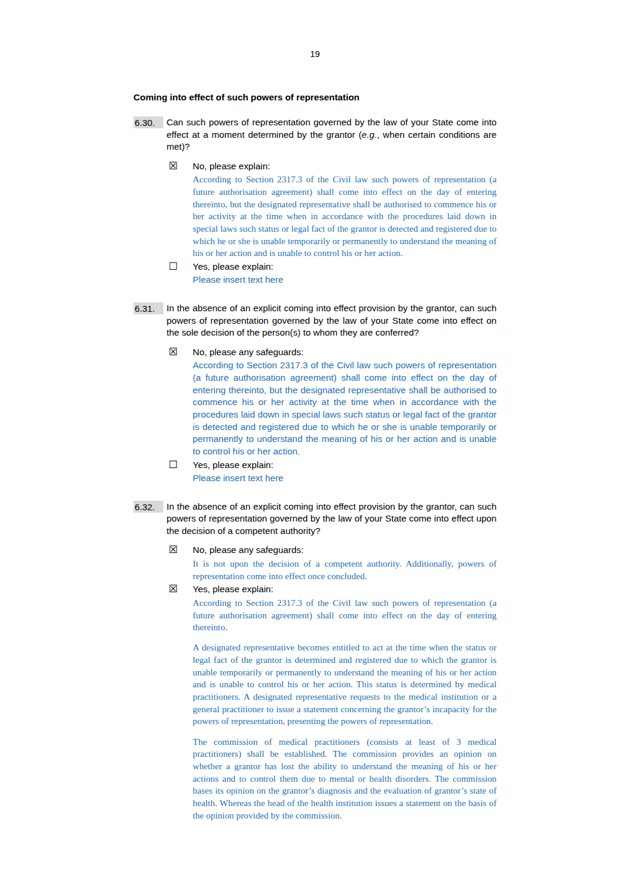19
Coming into effect of such powers of representation
6.30.
Can such powers of representation governed by the law of your State come into effect at a moment determined by the grantor (e.g., when certain conditions are met)?
No, please explain:
According to Section 2317.3 of the Civil law such powers of representation (a future authorisation agreement) shall come into effect on the day of entering thereinto, but the designated representative shall be authorised to commence his or her activity at the time when in accordance with the procedures laid down in special laws such status or legal fact of the grantor is detected and registered due to which he or she is unable temporarily or permanently to understand the meaning of his or her action and is unable to control his or her action.
Yes, please explain:
Please insert text here
6.31.
In the absence of an explicit coming into effect provision by the grantor, can such powers of representation governed by the law of your State come into effect on the sole decision of the person(s) to whom they are conferred?
No, please any safeguards:
According to Section 2317.3 of the Civil law such powers of representation (a future authorisation agreement) shall come into effect on the day of entering thereinto, but the designated representative shall be authorised to commence his or her activity at the time when in accordance with the procedures laid down in special laws such status or legal fact of the grantor is detected and registered due to which he or she is unable temporarily or permanently to understand the meaning of his or her action and is unable to control his or her action.
Yes, please explain:
Please insert text here
6.32.
In the absence of an explicit coming into effect provision by the grantor, can such powers of representation governed by the law of your State come into effect upon the decision of a competent authority?
No, please any safeguards:
It is not upon the decision of a competent authority. Additionally, powers of representation come into effect once concluded.
Yes, please explain:
According to Section 2317.3 of the Civil law such powers of representation (a future authorisation agreement) shall come into effect on the day of entering thereinto.
A designated representative becomes entitled to act at the time when the status or legal fact of the grantor is determined and registered due to which the grantor is unable temporarily or permanently to understand the meaning of his or her action and is unable to control his or her action. This status is determined by medical practitioners. A designated representative requests to the medical institution or a general practitioner to issue a statement concerning the grantor’s incapacity for the powers of representation, presenting the powers of representation.
The commission of medical practitioners (consists at least of 3 medical practitioners) shall be established. The commission provides an opinion on whether a grantor has lost the ability to understand the meaning of his or her actions and to control them due to mental or health disorders. The commission bases its opinion on the grantor’s diagnosis and the evaluation of grantor’s state of health. Whereas the head of the health institution issues a statement on the basis of the opinion provided by the commission.